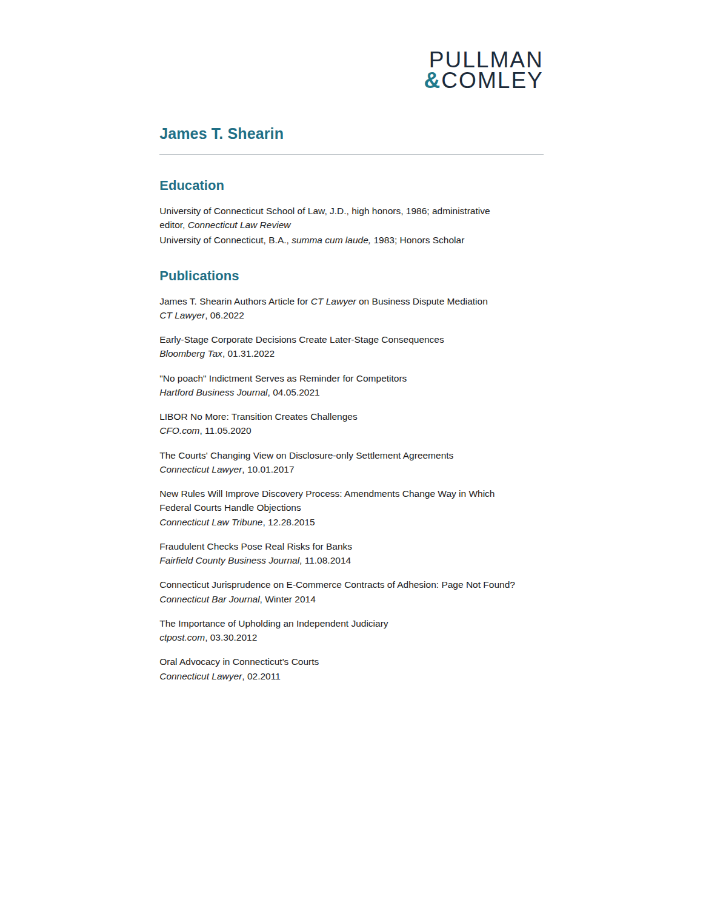PULLMAN &COMLEY
James T. Shearin
Education
University of Connecticut School of Law, J.D., high honors, 1986; administrative editor, Connecticut Law Review
University of Connecticut, B.A., summa cum laude, 1983; Honors Scholar
Publications
James T. Shearin Authors Article for CT Lawyer on Business Dispute Mediation CT Lawyer, 06.2022
Early-Stage Corporate Decisions Create Later-Stage Consequences Bloomberg Tax, 01.31.2022
"No poach" Indictment Serves as Reminder for Competitors Hartford Business Journal, 04.05.2021
LIBOR No More: Transition Creates Challenges CFO.com, 11.05.2020
The Courts' Changing View on Disclosure-only Settlement Agreements Connecticut Lawyer, 10.01.2017
New Rules Will Improve Discovery Process: Amendments Change Way in Which Federal Courts Handle Objections Connecticut Law Tribune, 12.28.2015
Fraudulent Checks Pose Real Risks for Banks Fairfield County Business Journal, 11.08.2014
Connecticut Jurisprudence on E-Commerce Contracts of Adhesion: Page Not Found? Connecticut Bar Journal, Winter 2014
The Importance of Upholding an Independent Judiciary ctpost.com, 03.30.2012
Oral Advocacy in Connecticut's Courts Connecticut Lawyer, 02.2011